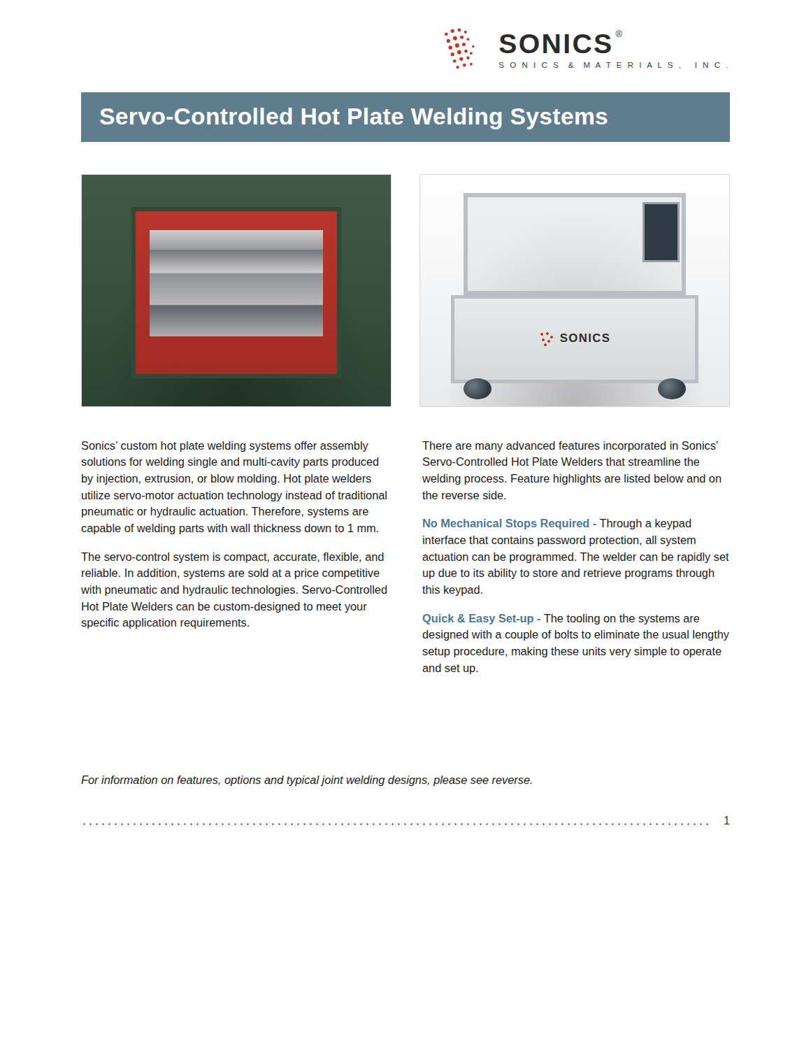SONICS®
S O N I C S & M A T E R I A L S , I N C .
Servo-Controlled Hot Plate Welding Systems
SONICS
Sonics’ custom hot plate welding systems offer assembly solutions for welding single and multi-cavity parts produced by injection, extrusion, or blow molding. Hot plate welders utilize servo-motor actuation technology instead of traditional pneumatic or hydraulic actuation. Therefore, systems are capable of welding parts with wall thickness down to 1 mm.
The servo-control system is compact, accurate, flexible, and reliable. In addition, systems are sold at a price competitive with pneumatic and hydraulic technologies. Servo-Controlled Hot Plate Welders can be custom-designed to meet your specific application requirements.
There are many advanced features incorporated in Sonics’ Servo-Controlled Hot Plate Welders that streamline the welding process. Feature highlights are listed below and on the reverse side.
No Mechanical Stops Required - Through a keypad interface that contains password protection, all system actuation can be programmed. The welder can be rapidly set up due to its ability to store and retrieve programs through this keypad.
Quick & Easy Set-up - The tooling on the systems are designed with a couple of bolts to eliminate the usual lengthy setup procedure, making these units very simple to operate and set up.
For information on features, options and typical joint welding designs, please see reverse.
1